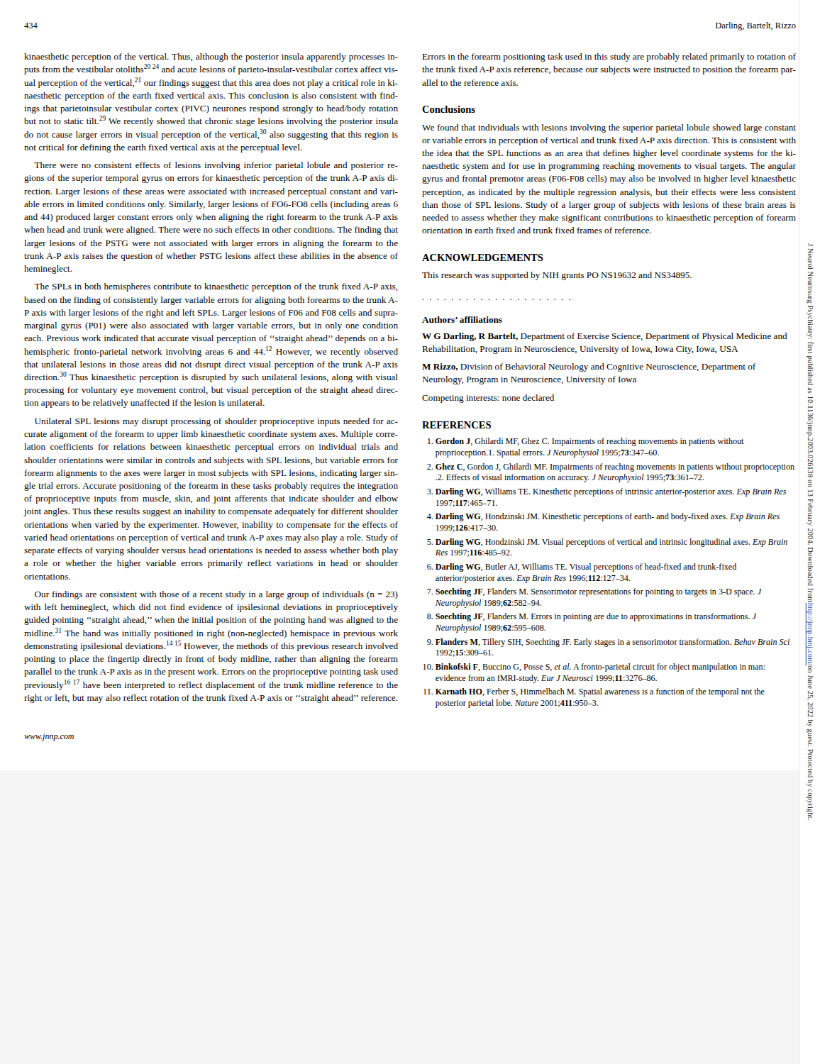J Neurol Neurosurg Psychiatry: first published as 10.1136/jnnp.2003.026138 on 13 February 2004. Downloaded from http://jnnp.bmj.com/ on June 25, 2022 by guest. Protected by copyright.
434 Darling, Bartelt, Rizzo
kinaesthetic perception of the vertical. Thus, although the posterior insula apparently processes inputs from the vestibular otoliths20 24 and acute lesions of parieto-insular-vestibular cortex affect visual perception of the vertical,21 our findings suggest that this area does not play a critical role in kinaesthetic perception of the earth fixed vertical axis. This conclusion is also consistent with findings that parietoinsular vestibular cortex (PIVC) neurones respond strongly to head/body rotation but not to static tilt.29 We recently showed that chronic stage lesions involving the posterior insula do not cause larger errors in visual perception of the vertical,30 also suggesting that this region is not critical for defining the earth fixed vertical axis at the perceptual level.
There were no consistent effects of lesions involving inferior parietal lobule and posterior regions of the superior temporal gyrus on errors for kinaesthetic perception of the trunk A-P axis direction. Larger lesions of these areas were associated with increased perceptual constant and variable errors in limited conditions only. Similarly, larger lesions of FO6-FO8 cells (including areas 6 and 44) produced larger constant errors only when aligning the right forearm to the trunk A-P axis when head and trunk were aligned. There were no such effects in other conditions. The finding that larger lesions of the PSTG were not associated with larger errors in aligning the forearm to the trunk A-P axis raises the question of whether PSTG lesions affect these abilities in the absence of hemineglect.
The SPLs in both hemispheres contribute to kinaesthetic perception of the trunk fixed A-P axis, based on the finding of consistently larger variable errors for aligning both forearms to the trunk A-P axis with larger lesions of the right and left SPLs. Larger lesions of F06 and F08 cells and supramarginal gyrus (P01) were also associated with larger variable errors, but in only one condition each. Previous work indicated that accurate visual perception of ‘‘straight ahead’’ depends on a bihemispheric fronto-parietal network involving areas 6 and 44.12 However, we recently observed that unilateral lesions in those areas did not disrupt direct visual perception of the trunk A-P axis direction.30 Thus kinaesthetic perception is disrupted by such unilateral lesions, along with visual processing for voluntary eye movement control, but visual perception of the straight ahead direction appears to be relatively unaffected if the lesion is unilateral.
Unilateral SPL lesions may disrupt processing of shoulder proprioceptive inputs needed for accurate alignment of the forearm to upper limb kinaesthetic coordinate system axes. Multiple correlation coefficients for relations between kinaesthetic perceptual errors on individual trials and shoulder orientations were similar in controls and subjects with SPL lesions, but variable errors for forearm alignments to the axes were larger in most subjects with SPL lesions, indicating larger single trial errors. Accurate positioning of the forearm in these tasks probably requires the integration of proprioceptive inputs from muscle, skin, and joint afferents that indicate shoulder and elbow joint angles. Thus these results suggest an inability to compensate adequately for different shoulder orientations when varied by the experimenter. However, inability to compensate for the effects of varied head orientations on perception of vertical and trunk A-P axes may also play a role. Study of separate effects of varying shoulder versus head orientations is needed to assess whether both play a role or whether the higher variable errors primarily reflect variations in head or shoulder orientations.
Our findings are consistent with those of a recent study in a large group of individuals (n = 23) with left hemineglect, which did not find evidence of ipsilesional deviations in proprioceptively guided pointing ‘‘straight ahead,’’ when the initial position of the pointing hand was aligned to the midline.31 The hand was initially positioned in right (non-neglected) hemispace in previous work demonstrating ipsilesional deviations.14 15 However, the methods of this previous research involved pointing to place the fingertip directly in front of body midline, rather than aligning the forearm parallel to the trunk A-P axis as in the present work. Errors on the proprioceptive pointing task used previously16 17 have been interpreted to reflect displacement of the trunk midline reference to the right or left, but may also reflect rotation of the trunk fixed A-P axis or ‘‘straight ahead’’ reference. Errors in the forearm positioning task used in this study are probably related primarily to rotation of the trunk fixed A-P axis reference, because our subjects were instructed to position the forearm parallel to the reference axis.
Conclusions
We found that individuals with lesions involving the superior parietal lobule showed large constant or variable errors in perception of vertical and trunk fixed A-P axis direction. This is consistent with the idea that the SPL functions as an area that defines higher level coordinate systems for the kinaesthetic system and for use in programming reaching movements to visual targets. The angular gyrus and frontal premotor areas (F06-F08 cells) may also be involved in higher level kinaesthetic perception, as indicated by the multiple regression analysis, but their effects were less consistent than those of SPL lesions. Study of a larger group of subjects with lesions of these brain areas is needed to assess whether they make significant contributions to kinaesthetic perception of forearm orientation in earth fixed and trunk fixed frames of reference.
ACKNOWLEDGEMENTS
This research was supported by NIH grants PO NS19632 and NS34895.
. . . . . . . . . . . . . . . . . . . . .
Authors’ affiliations
W G Darling, R Bartelt, Department of Exercise Science, Department of Physical Medicine and Rehabilitation, Program in Neuroscience, University of Iowa, Iowa City, Iowa, USA
M Rizzo, Division of Behavioral Neurology and Cognitive Neuroscience, Department of Neurology, Program in Neuroscience, University of Iowa
Competing interests: none declared
REFERENCES
Gordon J, Ghilardi MF, Ghez C. Impairments of reaching movements in patients without proprioception.1. Spatial errors. J Neurophysiol 1995;73:347–60.
Ghez C, Gordon J, Ghilardi MF. Impairments of reaching movements in patients without proprioception .2. Effects of visual information on accuracy. J Neurophysiol 1995;73:361–72.
Darling WG, Williams TE. Kinesthetic perceptions of intrinsic anterior-posterior axes. Exp Brain Res 1997;117:465–71.
Darling WG, Hondzinski JM. Kinesthetic perceptions of earth- and body-fixed axes. Exp Brain Res 1999;126:417–30.
Darling WG, Hondzinski JM. Visual perceptions of vertical and intrinsic longitudinal axes. Exp Brain Res 1997;116:485–92.
Darling WG, Butler AJ, Williams TE. Visual perceptions of head-fixed and trunk-fixed anterior/posterior axes. Exp Brain Res 1996;112:127–34.
Soechting JF, Flanders M. Sensorimotor representations for pointing to targets in 3-D space. J Neurophysiol 1989;62:582–94.
Soechting JF, Flanders M. Errors in pointing are due to approximations in transformations. J Neurophysiol 1989;62:595–608.
Flanders M, Tillery SIH, Soechting JF. Early stages in a sensorimotor transformation. Behav Brain Sci 1992;15:309–61.
Binkofski F, Buccino G, Posse S, et al. A fronto-parietal circuit for object manipulation in man: evidence from an fMRI-study. Eur J Neurosci 1999;11:3276–86.
Karnath HO, Ferber S, Himmelbach M. Spatial awareness is a function of the temporal not the posterior parietal lobe. Nature 2001;411:950–3.
www.jnnp.com